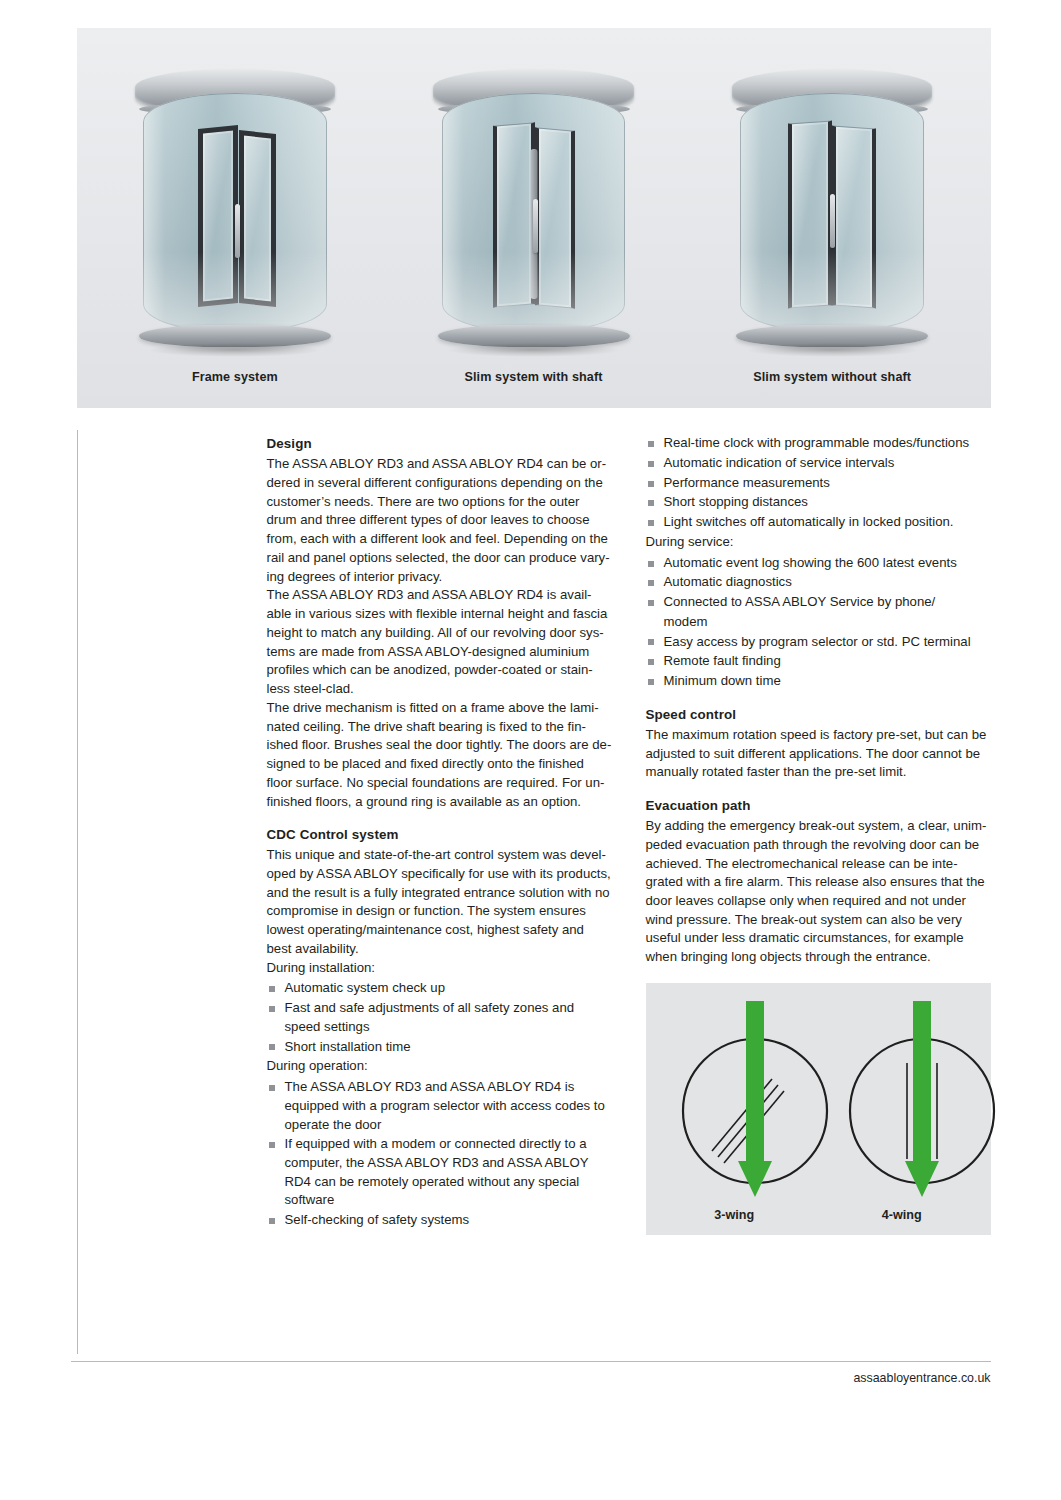Frame system
Slim system with shaft
Slim system without shaft
Design
The ASSA ABLOY RD3 and ASSA ABLOY RD4 can be ordered in several different configurations depending on the customer’s needs. There are two options for the outer drum and three different types of door leaves to choose from, each with a different look and feel. Depending on the rail and panel options selected, the door can produce varying degrees of interior privacy.
The ASSA ABLOY RD3 and ASSA ABLOY RD4 is available in various sizes with flexible internal height and fascia height to match any building. All of our revolving door systems are made from ASSA ABLOY-designed aluminium profiles which can be anodized, powder-coated or stainless steel-clad.
The drive mechanism is fitted on a frame above the laminated ceiling. The drive shaft bearing is fixed to the finished floor. Brushes seal the door tightly. The doors are designed to be placed and fixed directly onto the finished floor surface. No special foundations are required. For unfinished floors, a ground ring is available as an option.
CDC Control system
This unique and state-of-the-art control system was developed by ASSA ABLOY specifically for use with its products, and the result is a fully integrated entrance solution with no compromise in design or function. The system ensures lowest operating/maintenance cost, highest safety and best availability.
During installation:
Automatic system check up
Fast and safe adjustments of all safety zones and speed settings
Short installation time
During operation:
The ASSA ABLOY RD3 and ASSA ABLOY RD4 is equipped with a program selector with access codes to operate the door
If equipped with a modem or connected directly to a computer, the ASSA ABLOY RD3 and ASSA ABLOY RD4 can be remotely operated without any special software
Self-checking of safety systems
Real-time clock with programmable modes/functions
Automatic indication of service intervals
Performance measurements
Short stopping distances
Light switches off automatically in locked position.
During service:
Automatic event log showing the 600 latest events
Automatic diagnostics
Connected to ASSA ABLOY Service by phone/
modem
Easy access by program selector or std. PC terminal
Remote fault finding
Minimum down time
Speed control
The maximum rotation speed is factory pre-set, but can be adjusted to suit different applications. The door cannot be manually rotated faster than the pre-set limit.
Evacuation path
By adding the emergency break-out system, a clear, unimpeded evacuation path through the revolving door can be achieved. The electromechanical release can be integrated with a fire alarm. This release also ensures that the door leaves collapse only when required and not under wind pressure. The break-out system can also be very useful under less dramatic circumstances, for example when bringing long objects through the entrance.
3-wing
4-wing
assaabloyentrance.co.uk